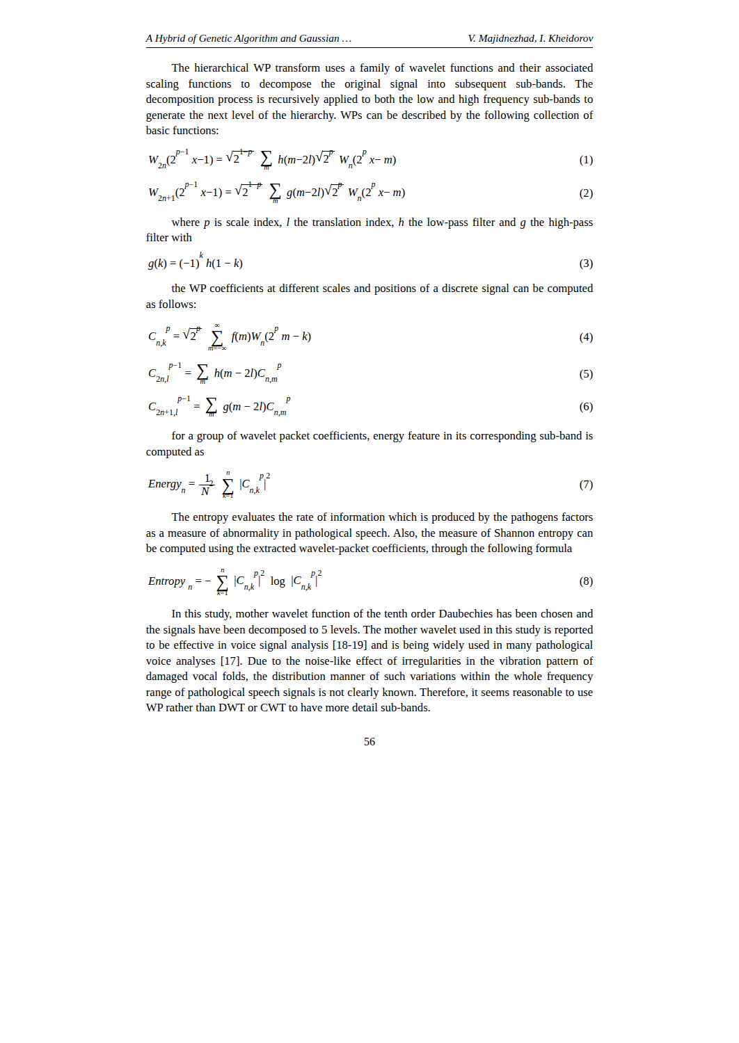A Hybrid of Genetic Algorithm and Gaussian …
V. Majidnezhad, I. Kheidorov
The hierarchical WP transform uses a family of wavelet functions and their associated scaling functions to decompose the original signal into subsequent sub-bands. The decomposition process is recursively applied to both the low and high frequency sub-bands to generate the next level of the hierarchy. WPs can be described by the following collection of basic functions:
W2n(2p−1 x−1) = 21−p ∑m h(m−2l)2p Wn(2p x− m)
(1)
W2n+1(2p−1 x−1) = 21−p ∑m g(m−2l)2p Wn(2p x− m)
(2)
where p is scale index, l the translation index, h the low-pass filter and g the high-pass filter with
g(k) = (−1)k h(1 − k)
(3)
the WP coefficients at different scales and positions of a discrete signal can be computed as follows:
Cn,kp = 2p ∞ ∑ m=−∞ f(m)Wn(2p m − k)
(4)
C2n,lp−1 = ∑m h(m − 2l)Cn,mp
(5)
C2n+1,lp−1 = ∑m g(m − 2l)Cn,mp
(6)
for a group of wavelet packet coefficients, energy feature in its corresponding sub-band is computed as
Energyn = 1 N2 n ∑ k=1 Cn,kp2
(7)
The entropy evaluates the rate of information which is produced by the pathogens factors as a measure of abnormality in pathological speech. Also, the measure of Shannon entropy can be computed using the extracted wavelet-packet coefficients, through the following formula
Entropy n = − n ∑ k=1 Cn,kp2 log Cn,kp2
(8)
In this study, mother wavelet function of the tenth order Daubechies has been chosen and the signals have been decomposed to 5 levels. The mother wavelet used in this study is reported to be effective in voice signal analysis [18-19] and is being widely used in many pathological voice analyses [17]. Due to the noise-like effect of irregularities in the vibration pattern of damaged vocal folds, the distribution manner of such variations within the whole frequency range of pathological speech signals is not clearly known. Therefore, it seems reasonable to use WP rather than DWT or CWT to have more detail sub-bands.
56